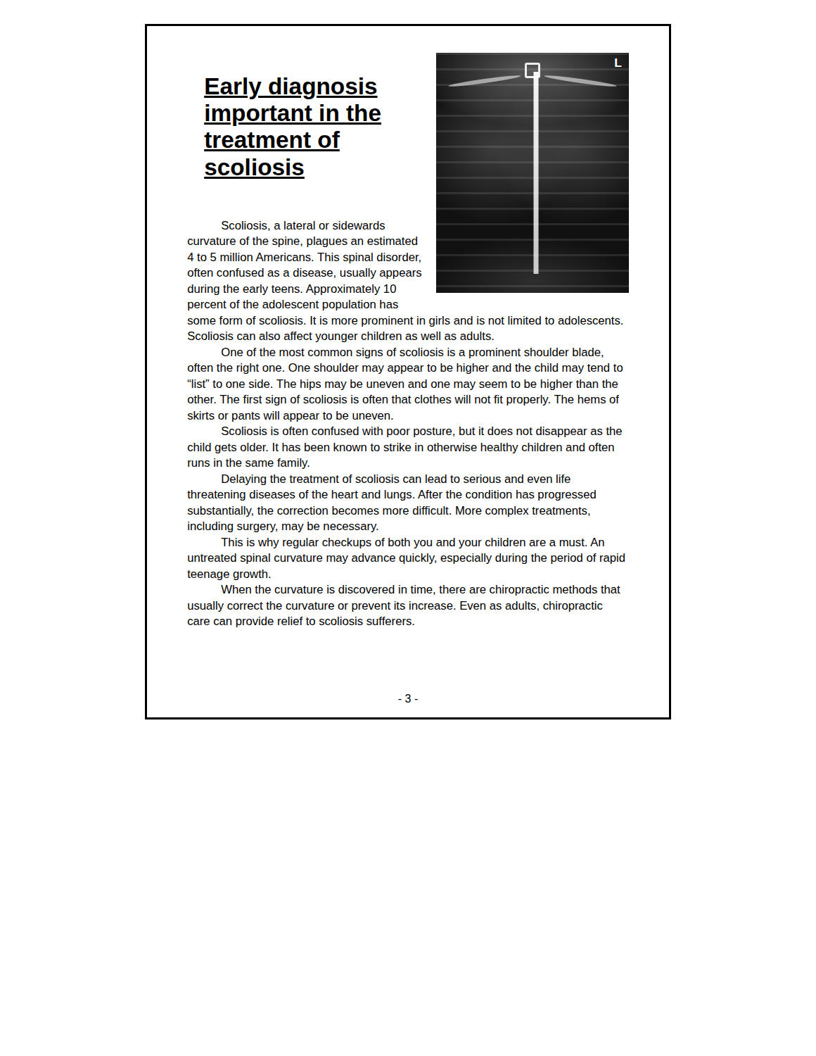L
Early diagnosis important in the treatment of scoliosis
Scoliosis, a lateral or sidewards curvature of the spine, plagues an estimated 4 to 5 million Americans. This spinal disorder, often confused as a disease, usually appears during the early teens. Approximately 10 percent of the adolescent population has some form of scoliosis. It is more prominent in girls and is not limited to adolescents. Scoliosis can also affect younger children as well as adults.
One of the most common signs of scoliosis is a prominent shoulder blade, often the right one. One shoulder may appear to be higher and the child may tend to “list” to one side. The hips may be uneven and one may seem to be higher than the other. The first sign of scoliosis is often that clothes will not fit properly. The hems of skirts or pants will appear to be uneven.
Scoliosis is often confused with poor posture, but it does not disappear as the child gets older. It has been known to strike in otherwise healthy children and often runs in the same family.
Delaying the treatment of scoliosis can lead to serious and even life threatening diseases of the heart and lungs. After the condition has progressed substantially, the correction becomes more difficult. More complex treatments, including surgery, may be necessary.
This is why regular checkups of both you and your children are a must. An untreated spinal curvature may advance quickly, especially during the period of rapid teenage growth.
When the curvature is discovered in time, there are chiropractic methods that usually correct the curvature or prevent its increase. Even as adults, chiropractic care can provide relief to scoliosis sufferers.
- 3 -